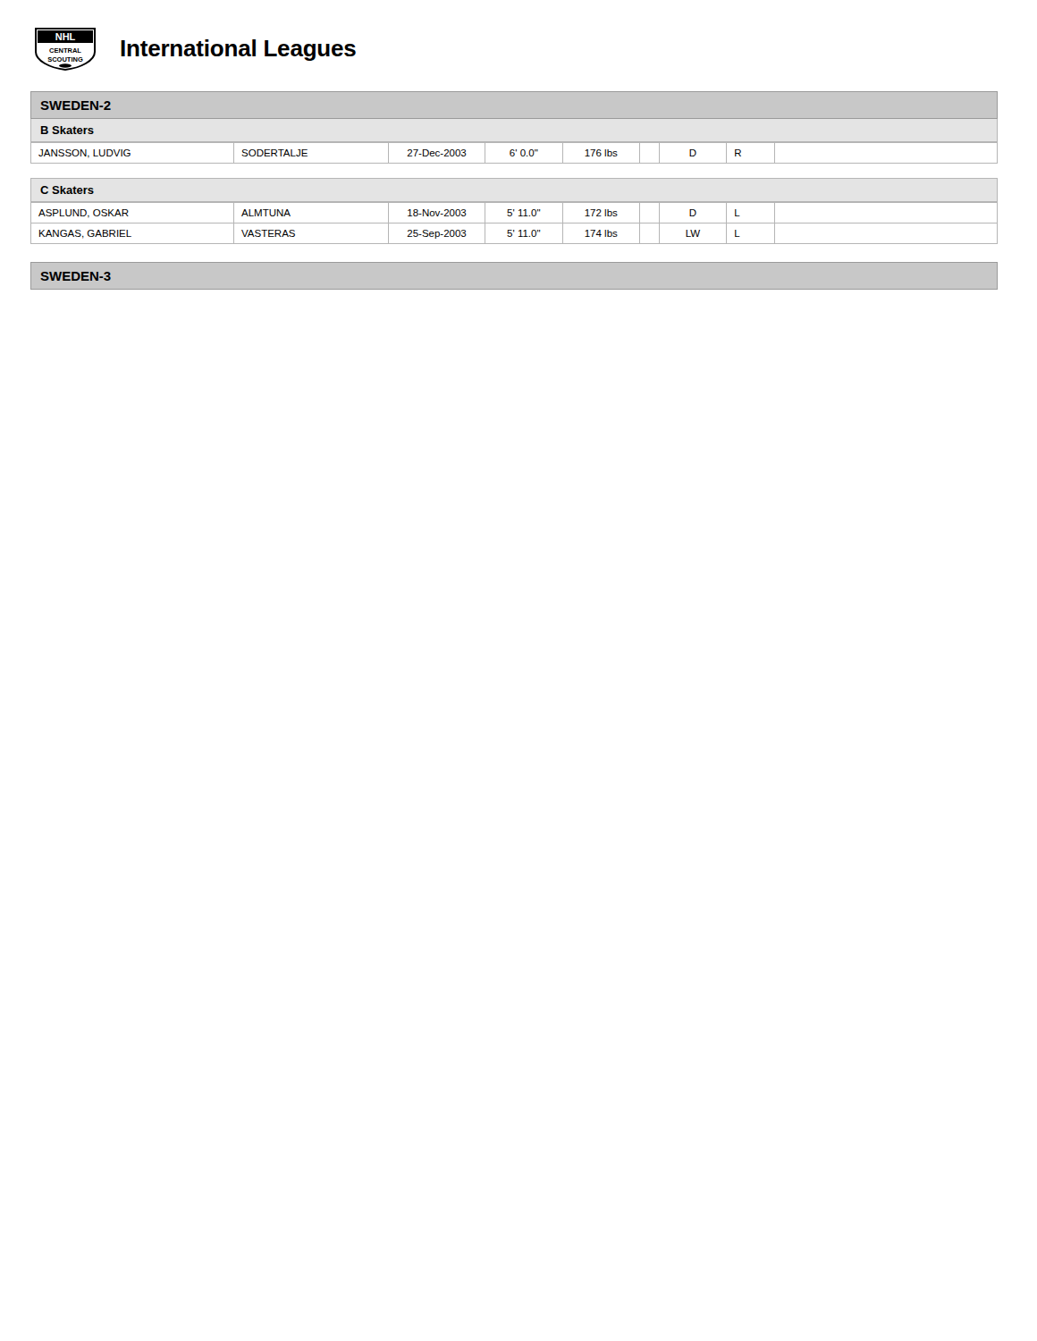NHL CENTRAL SCOUTING
International Leagues
SWEDEN-2
B Skaters
| JANSSON, LUDVIG | SODERTALJE | 27-Dec-2003 | 6' 0.0" | 176 lbs | | D | R | |
C Skaters
| ASPLUND, OSKAR | ALMTUNA | 18-Nov-2003 | 5' 11.0" | 172 lbs | | D | L | |
| KANGAS, GABRIEL | VASTERAS | 25-Sep-2003 | 5' 11.0" | 174 lbs | | LW | L | |
SWEDEN-3